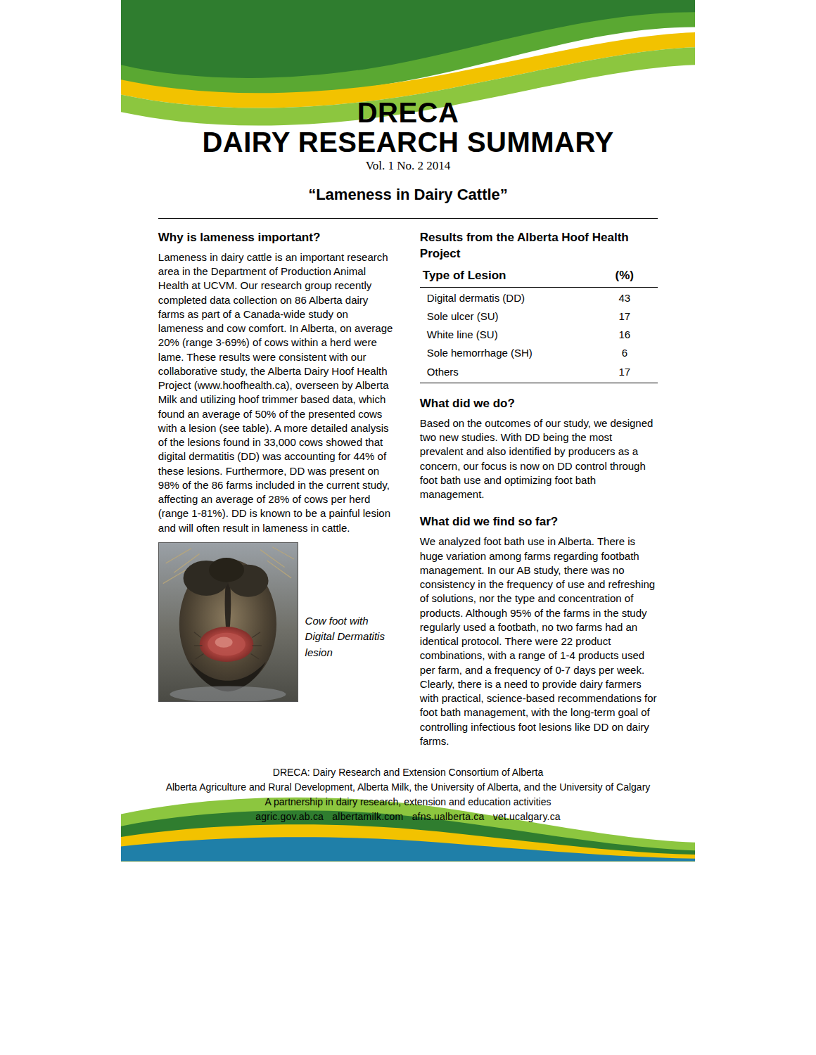DRECA
DAIRY RESEARCH SUMMARY
Vol. 1 No. 2 2014
“Lameness in Dairy Cattle”
Why is lameness important?
Lameness in dairy cattle is an important research area in the Department of Production Animal Health at UCVM. Our research group recently completed data collection on 86 Alberta dairy farms as part of a Canada-wide study on lameness and cow comfort. In Alberta, on average 20% (range 3-69%) of cows within a herd were lame. These results were consistent with our collaborative study, the Alberta Dairy Hoof Health Project (www.hoofhealth.ca), overseen by Alberta Milk and utilizing hoof trimmer based data, which found an average of 50% of the presented cows with a lesion (see table). A more detailed analysis of the lesions found in 33,000 cows showed that digital dermatitis (DD) was accounting for 44% of these lesions. Furthermore, DD was present on 98% of the 86 farms included in the current study, affecting an average of 28% of cows per herd (range 1-81%). DD is known to be a painful lesion and will often result in lameness in cattle.
Cow foot with
Digital Dermatitis
lesion
Results from the Alberta Hoof Health Project
| Type of Lesion | (%) |
| --- | --- |
| Digital dermatis (DD) | 43 |
| Sole ulcer (SU) | 17 |
| White line (SU) | 16 |
| Sole hemorrhage (SH) | 6 |
| Others | 17 |
What did we do?
Based on the outcomes of our study, we designed two new studies. With DD being the most prevalent and also identified by producers as a concern, our focus is now on DD control through foot bath use and optimizing foot bath management.
What did we find so far?
We analyzed foot bath use in Alberta. There is huge variation among farms regarding footbath management. In our AB study, there was no consistency in the frequency of use and refreshing of solutions, nor the type and concentration of products. Although 95% of the farms in the study regularly used a footbath, no two farms had an identical protocol. There were 22 product combinations, with a range of 1-4 products used per farm, and a frequency of 0-7 days per week. Clearly, there is a need to provide dairy farmers with practical, science-based recommendations for foot bath management, with the long-term goal of controlling infectious foot lesions like DD on dairy farms.
DRECA: Dairy Research and Extension Consortium of Alberta
Alberta Agriculture and Rural Development, Alberta Milk, the University of Alberta, and the University of Calgary
A partnership in dairy research, extension and education activities
agric.gov.ab.ca albertamilk.com afns.ualberta.ca vet.ucalgary.ca